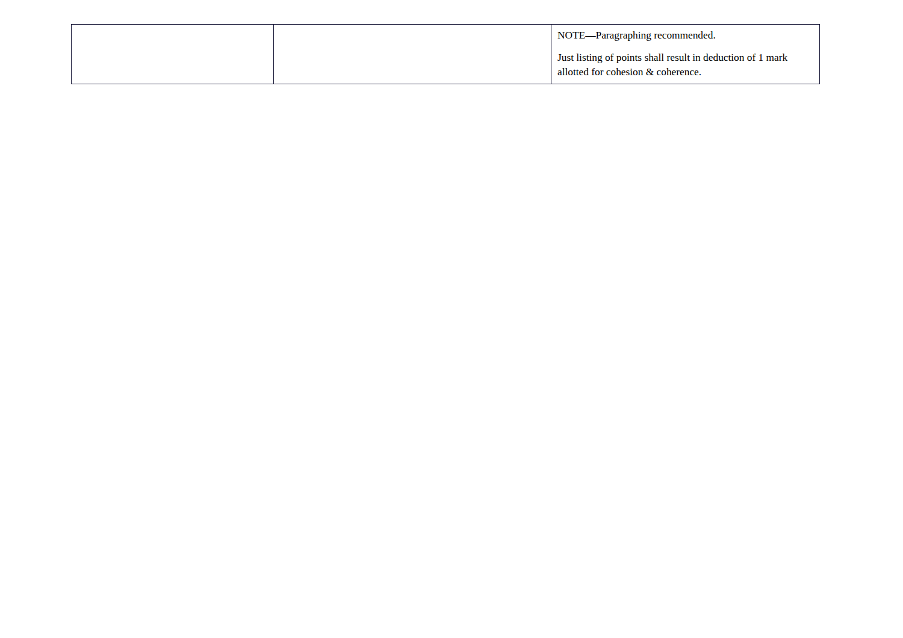| | | NOTE—Paragraphing recommended. Just listing of points shall result in deduction of 1 mark allotted for cohesion & coherence. |